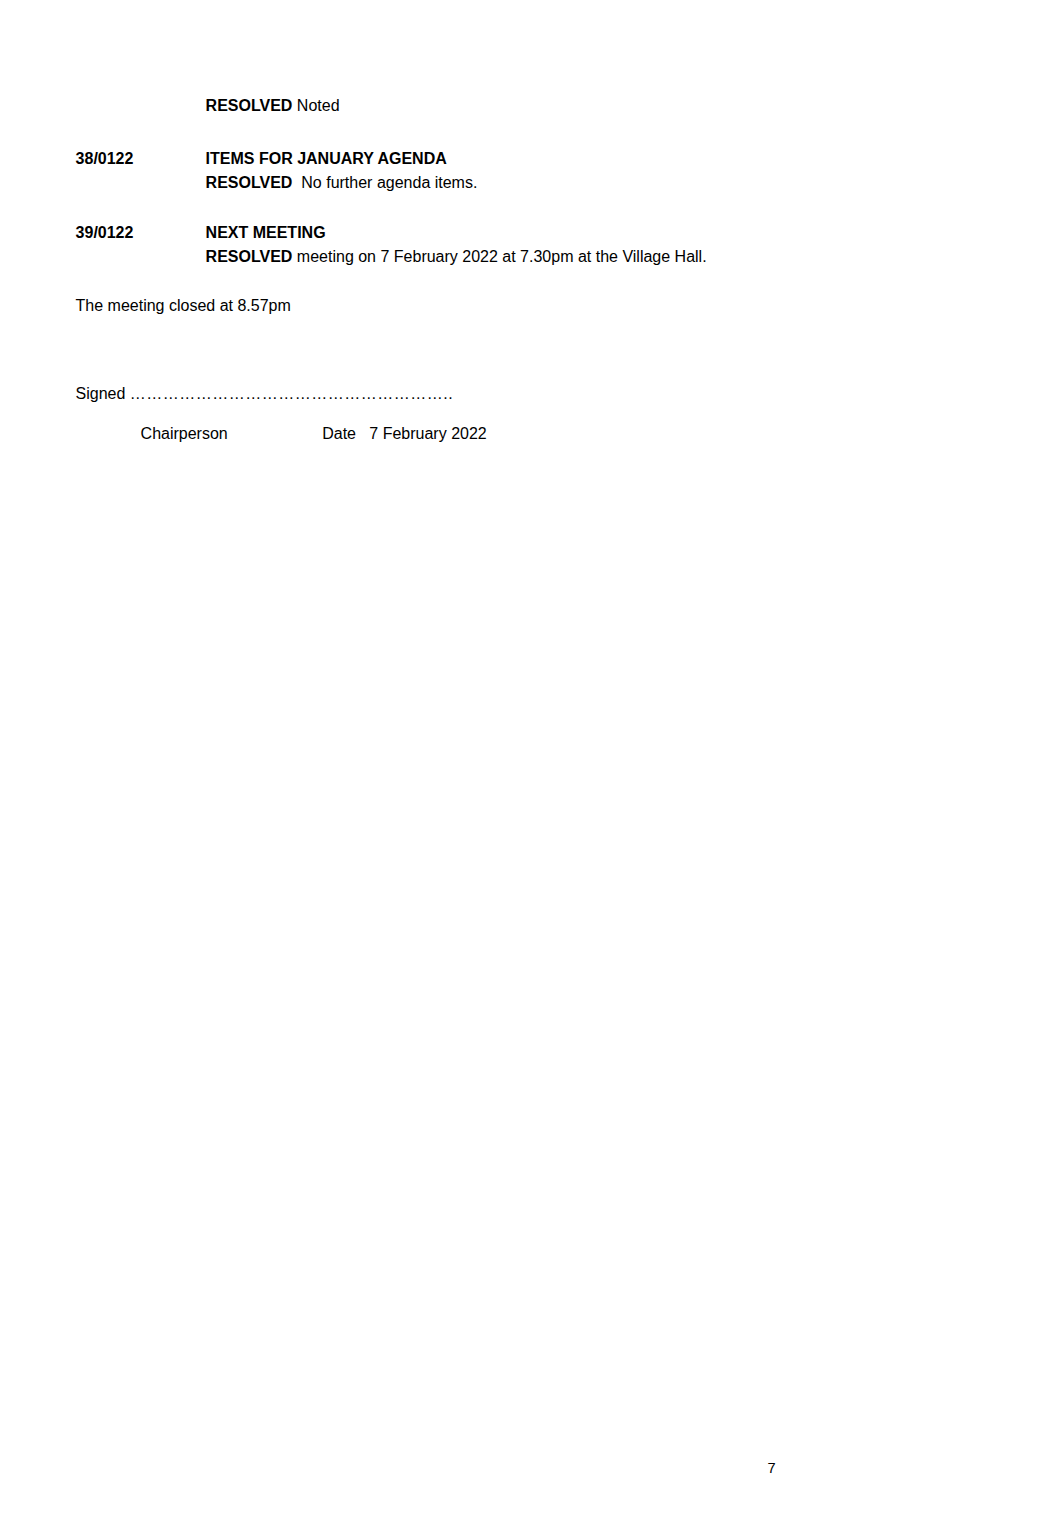RESOLVED Noted
38/0122
ITEMS FOR JANUARY AGENDA
RESOLVED No further agenda items.
39/0122
NEXT MEETING
RESOLVED meeting on 7 February 2022 at 7.30pm at the Village Hall.
The meeting closed at 8.57pm
Signed …………………………………………………..
Chairperson Date 7 February 2022
7